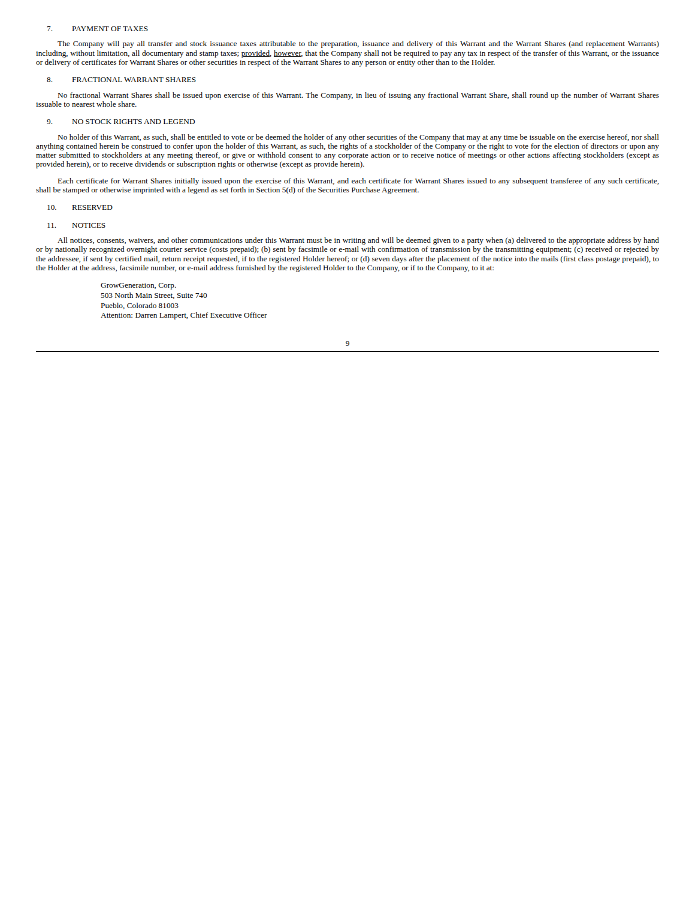7. PAYMENT OF TAXES
The Company will pay all transfer and stock issuance taxes attributable to the preparation, issuance and delivery of this Warrant and the Warrant Shares (and replacement Warrants) including, without limitation, all documentary and stamp taxes; provided, however, that the Company shall not be required to pay any tax in respect of the transfer of this Warrant, or the issuance or delivery of certificates for Warrant Shares or other securities in respect of the Warrant Shares to any person or entity other than to the Holder.
8. FRACTIONAL WARRANT SHARES
No fractional Warrant Shares shall be issued upon exercise of this Warrant. The Company, in lieu of issuing any fractional Warrant Share, shall round up the number of Warrant Shares issuable to nearest whole share.
9. NO STOCK RIGHTS AND LEGEND
No holder of this Warrant, as such, shall be entitled to vote or be deemed the holder of any other securities of the Company that may at any time be issuable on the exercise hereof, nor shall anything contained herein be construed to confer upon the holder of this Warrant, as such, the rights of a stockholder of the Company or the right to vote for the election of directors or upon any matter submitted to stockholders at any meeting thereof, or give or withhold consent to any corporate action or to receive notice of meetings or other actions affecting stockholders (except as provided herein), or to receive dividends or subscription rights or otherwise (except as provide herein).
Each certificate for Warrant Shares initially issued upon the exercise of this Warrant, and each certificate for Warrant Shares issued to any subsequent transferee of any such certificate, shall be stamped or otherwise imprinted with a legend as set forth in Section 5(d) of the Securities Purchase Agreement.
10. RESERVED
11. NOTICES
All notices, consents, waivers, and other communications under this Warrant must be in writing and will be deemed given to a party when (a) delivered to the appropriate address by hand or by nationally recognized overnight courier service (costs prepaid); (b) sent by facsimile or e-mail with confirmation of transmission by the transmitting equipment; (c) received or rejected by the addressee, if sent by certified mail, return receipt requested, if to the registered Holder hereof; or (d) seven days after the placement of the notice into the mails (first class postage prepaid), to the Holder at the address, facsimile number, or e-mail address furnished by the registered Holder to the Company, or if to the Company, to it at:
GrowGeneration, Corp.
503 North Main Street, Suite 740
Pueblo, Colorado 81003
Attention: Darren Lampert, Chief Executive Officer
9